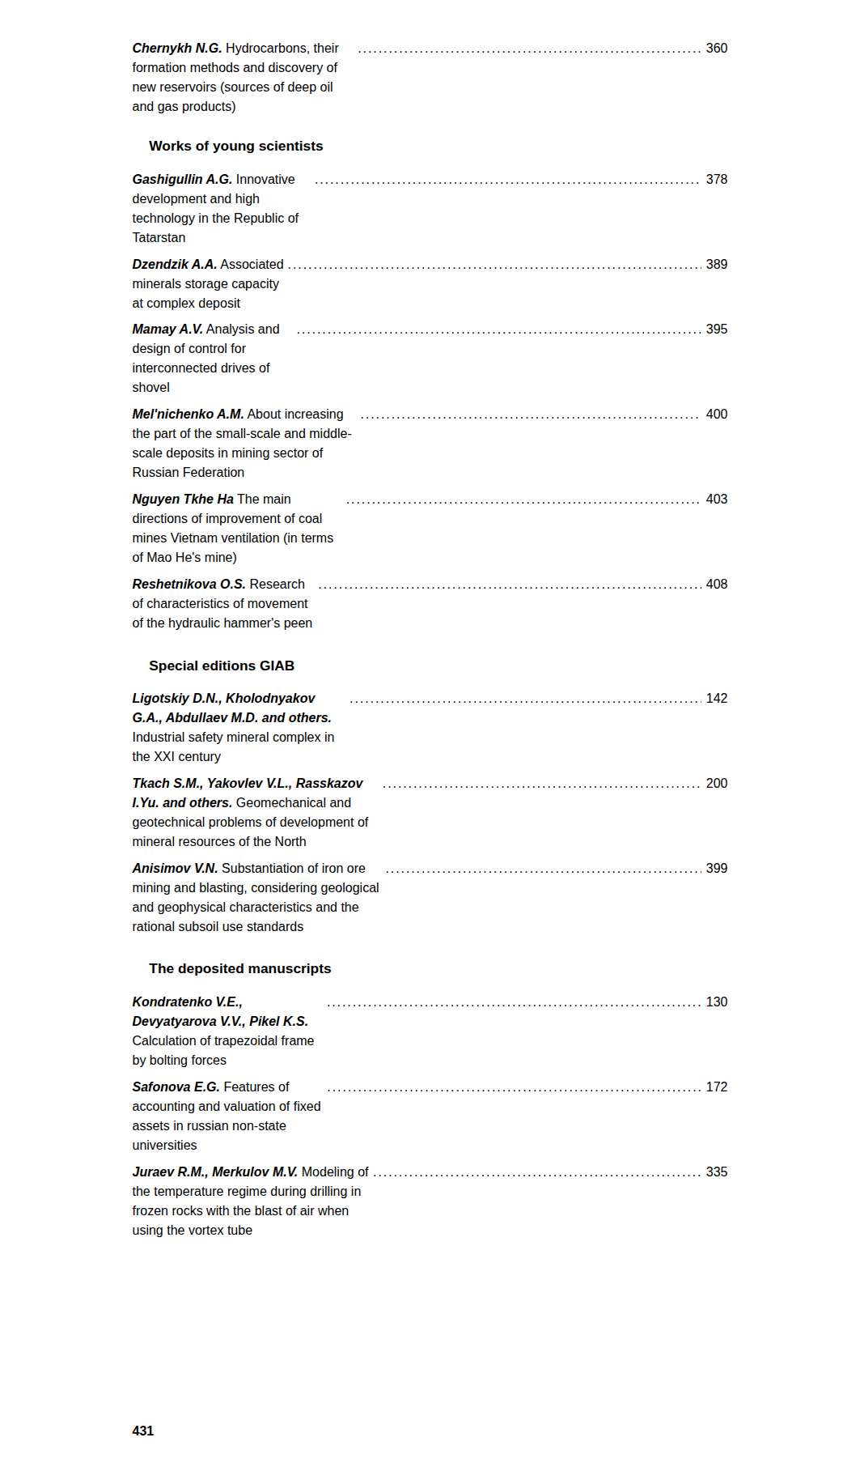Chernykh N.G. Hydrocarbons, their formation methods and discovery of new reservoirs (sources of deep oil and gas products) 360
Works of young scientists
Gashigullin A.G. Innovative development and high technology in the Republic of Tatarstan 378
Dzendzik A.A. Associated minerals storage capacity at complex deposit 389
Mamay A.V. Analysis and design of control for interconnected drives of shovel 395
Mel'nichenko A.M. About increasing the part of the small-scale and middle-scale deposits in mining sector of Russian Federation 400
Nguyen Tkhe Ha The main directions of improvement of coal mines Vietnam ventilation (in terms of Mao He's mine) 403
Reshetnikova O.S. Research of characteristics of movement of the hydraulic hammer's peen 408
Special editions GIAB
Ligotskiy D.N., Kholodnyakov G.A., Abdullaev M.D. and others. Industrial safety mineral complex in the XXI century 142
Tkach S.M., Yakovlev V.L., Rasskazov I.Yu. and others. Geomechanical and geotechnical problems of development of mineral resources of the North 200
Anisimov V.N. Substantiation of iron ore mining and blasting, considering geological and geophysical characteristics and the rational subsoil use standards 399
The deposited manuscripts
Kondratenko V.E., Devyatyarova V.V., Pikel K.S. Calculation of trapezoidal frame by bolting forces 130
Safonova E.G. Features of accounting and valuation of fixed assets in russian non-state universities 172
Juraev R.M., Merkulov M.V. Modeling of the temperature regime during drilling in frozen rocks with the blast of air when using the vortex tube 335
431